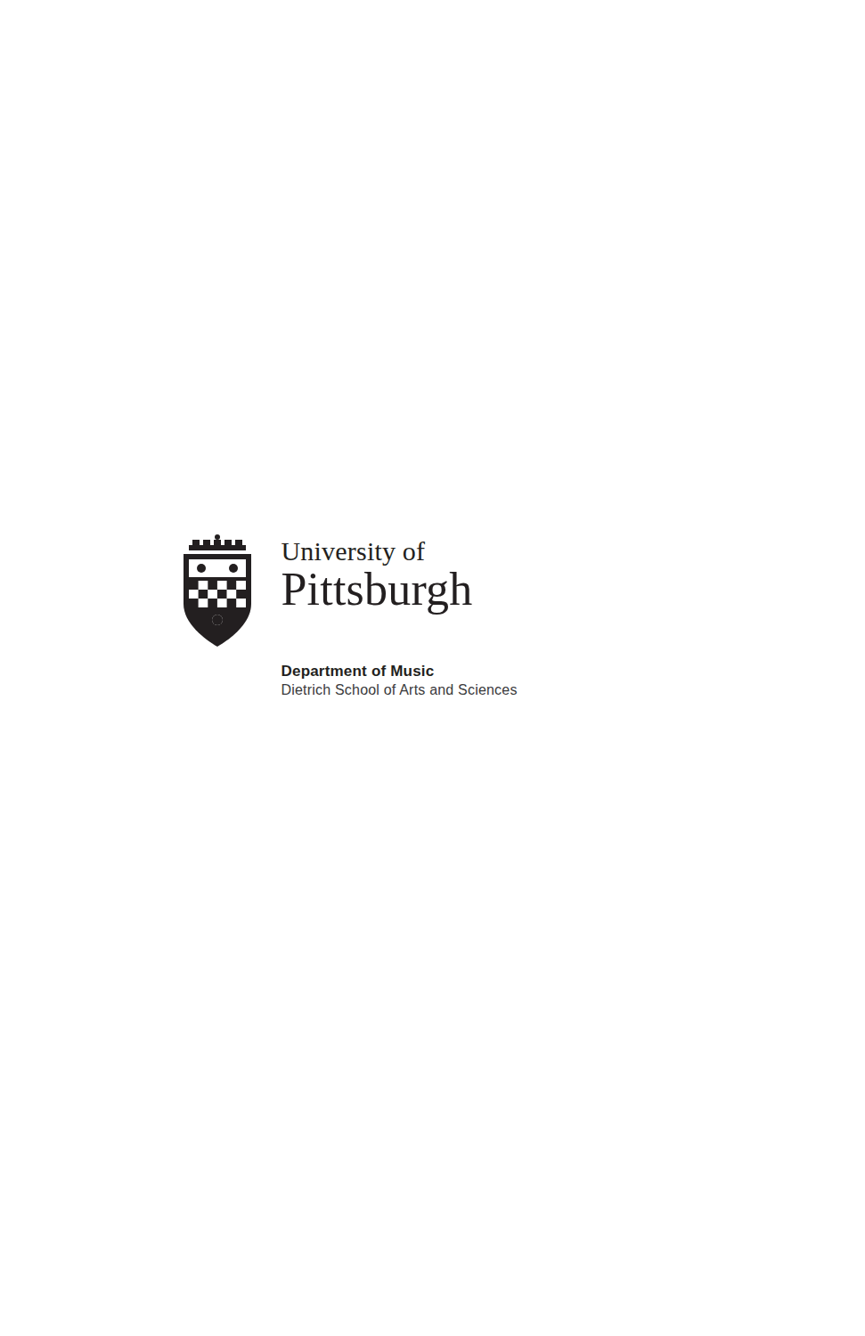University of Pittsburgh
Department of Music
Dietrich School of Arts and Sciences